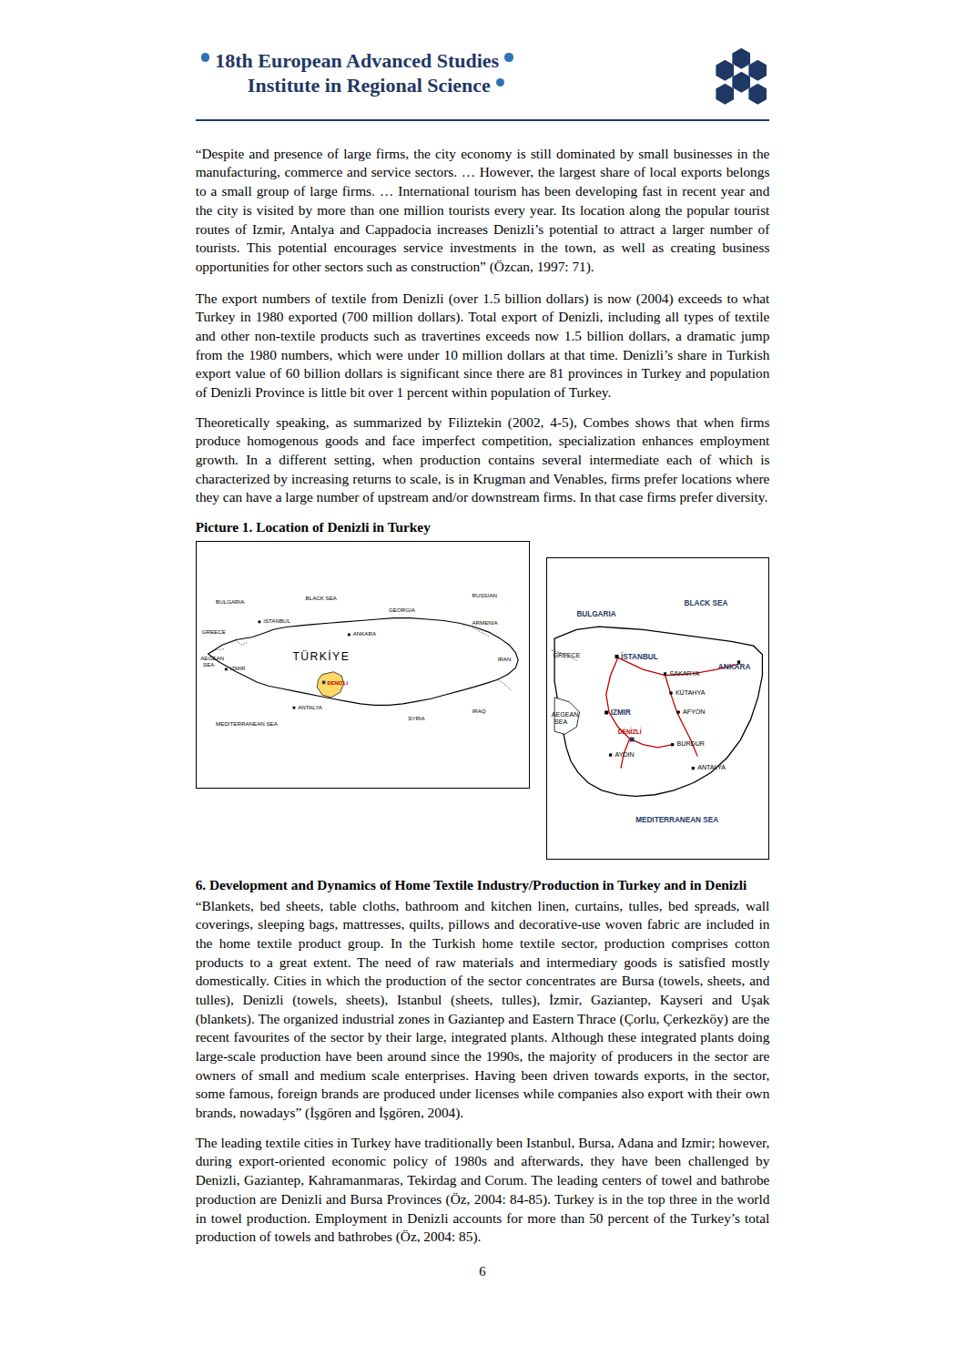18th European Advanced Studies
Institute in Regional Science
“Despite and presence of large firms, the city economy is still dominated by small businesses in the manufacturing, commerce and service sectors. … However, the largest share of local exports belongs to a small group of large firms. … International tourism has been developing fast in recent year and the city is visited by more than one million tourists every year. Its location along the popular tourist routes of Izmir, Antalya and Cappadocia increases Denizli’s potential to attract a larger number of tourists. This potential encourages service investments in the town, as well as creating business opportunities for other sectors such as construction” (Özcan, 1997: 71).
The export numbers of textile from Denizli (over 1.5 billion dollars) is now (2004) exceeds to what Turkey in 1980 exported (700 million dollars). Total export of Denizli, including all types of textile and other non-textile products such as travertines exceeds now 1.5 billion dollars, a dramatic jump from the 1980 numbers, which were under 10 million dollars at that time. Denizli’s share in Turkish export value of 60 billion dollars is significant since there are 81 provinces in Turkey and population of Denizli Province is little bit over 1 percent within population of Turkey.
Theoretically speaking, as summarized by Filiztekin (2002, 4-5), Combes shows that when firms produce homogenous goods and face imperfect competition, specialization enhances employment growth. In a different setting, when production contains several intermediate each of which is characterized by increasing returns to scale, is in Krugman and Venables, firms prefer locations where they can have a large number of upstream and/or downstream firms. In that case firms prefer diversity.
Picture 1. Location of Denizli in Turkey
BULGARIA BLACK SEA RUSSIAN GEORGIA ARMENIA IRAN IRAQ SYRIA MEDITERRANEAN SEA AEGEAN SEA GREECE ISTANBUL ANKARA IZMIR DENIZLI ANTALYA TÜRKİYE
BLACK SEA BULGARIA AEGEAN SEA GREECE MEDITERRANEAN SEA İSTANBUL SAKARYA ANKARA KÜTAHYA AFYON IZMIR DENİZLİ AYDIN BURDUR ANTALYA
6. Development and Dynamics of Home Textile Industry/Production in Turkey and in Denizli
“Blankets, bed sheets, table cloths, bathroom and kitchen linen, curtains, tulles, bed spreads, wall coverings, sleeping bags, mattresses, quilts, pillows and decorative-use woven fabric are included in the home textile product group. In the Turkish home textile sector, production comprises cotton products to a great extent. The need of raw materials and intermediary goods is satisfied mostly domestically. Cities in which the production of the sector concentrates are Bursa (towels, sheets, and tulles), Denizli (towels, sheets), Istanbul (sheets, tulles), İzmir, Gaziantep, Kayseri and Uşak (blankets). The organized industrial zones in Gaziantep and Eastern Thrace (Çorlu, Çerkezköy) are the recent favourites of the sector by their large, integrated plants. Although these integrated plants doing large-scale production have been around since the 1990s, the majority of producers in the sector are owners of small and medium scale enterprises. Having been driven towards exports, in the sector, some famous, foreign brands are produced under licenses while companies also export with their own brands, nowadays” (İşgören and İşgören, 2004).
The leading textile cities in Turkey have traditionally been Istanbul, Bursa, Adana and Izmir; however, during export-oriented economic policy of 1980s and afterwards, they have been challenged by Denizli, Gaziantep, Kahramanmaras, Tekirdag and Corum. The leading centers of towel and bathrobe production are Denizli and Bursa Provinces (Öz, 2004: 84-85). Turkey is in the top three in the world in towel production. Employment in Denizli accounts for more than 50 percent of the Turkey’s total production of towels and bathrobes (Öz, 2004: 85).
6